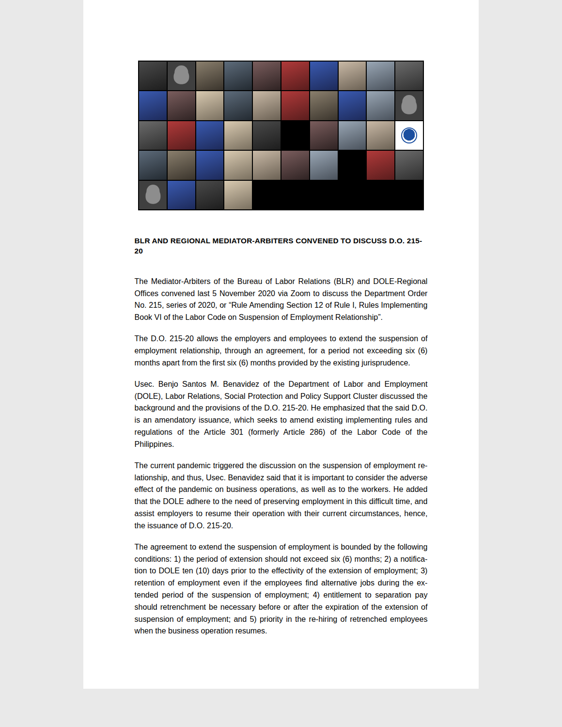BLR AND REGIONAL MEDIATOR-ARBITERS CONVENED TO DISCUSS D.O. 215-20
The Mediator-Arbiters of the Bureau of Labor Relations (BLR) and DOLE-Regional Offices convened last 5 November 2020 via Zoom to discuss the Department Order No. 215, series of 2020, or “Rule Amending Section 12 of Rule I, Rules Implementing Book VI of the Labor Code on Suspension of Employment Relationship”.
The D.O. 215-20 allows the employers and employees to extend the suspension of employment relationship, through an agreement, for a period not exceeding six (6) months apart from the first six (6) months provided by the existing jurisprudence.
Usec. Benjo Santos M. Benavidez of the Department of Labor and Employment (DOLE), Labor Relations, Social Protection and Policy Support Cluster discussed the background and the provisions of the D.O. 215-20. He emphasized that the said D.O. is an amendatory issuance, which seeks to amend existing implementing rules and regulations of the Article 301 (formerly Article 286) of the Labor Code of the Philippines.
The current pandemic triggered the discussion on the suspension of employment relationship, and thus, Usec. Benavidez said that it is important to consider the adverse effect of the pandemic on business operations, as well as to the workers. He added that the DOLE adhere to the need of preserving employment in this difficult time, and assist employers to resume their operation with their current circumstances, hence, the issuance of D.O. 215-20.
The agreement to extend the suspension of employment is bounded by the following conditions: 1) the period of extension should not exceed six (6) months; 2) a notification to DOLE ten (10) days prior to the effectivity of the extension of employment; 3) retention of employment even if the employees find alternative jobs during the extended period of the suspension of employment; 4) entitlement to separation pay should retrenchment be necessary before or after the expiration of the extension of suspension of employment; and 5) priority in the re-hiring of retrenched employees when the business operation resumes.